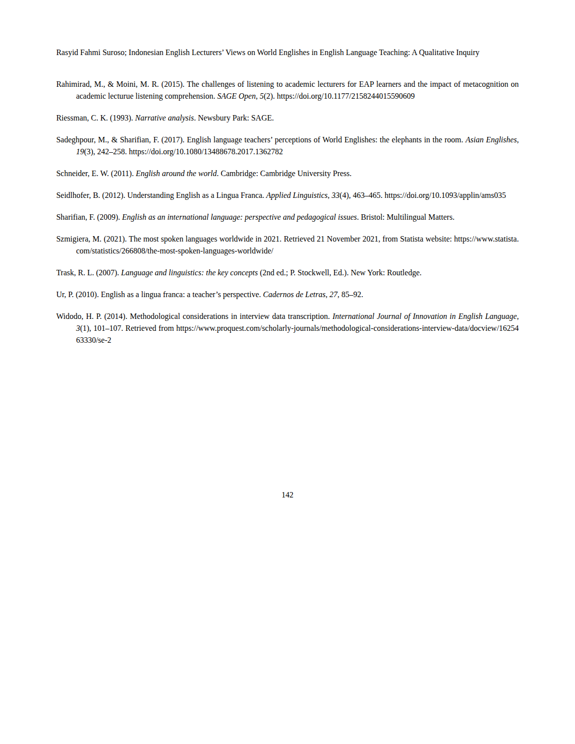Rasyid Fahmi Suroso; Indonesian English Lecturers’ Views on World Englishes in English Language Teaching: A Qualitative Inquiry
Rahimirad, M., & Moini, M. R. (2015). The challenges of listening to academic lecturers for EAP learners and the impact of metacognition on academic lecturue listening comprehension. SAGE Open, 5(2). https://doi.org/10.1177/2158244015590609
Riessman, C. K. (1993). Narrative analysis. Newsbury Park: SAGE.
Sadeghpour, M., & Sharifian, F. (2017). English language teachers’ perceptions of World Englishes: the elephants in the room. Asian Englishes, 19(3), 242–258. https://doi.org/10.1080/13488678.2017.1362782
Schneider, E. W. (2011). English around the world. Cambridge: Cambridge University Press.
Seidlhofer, B. (2012). Understanding English as a Lingua Franca. Applied Linguistics, 33(4), 463–465. https://doi.org/10.1093/applin/ams035
Sharifian, F. (2009). English as an international language: perspective and pedagogical issues. Bristol: Multilingual Matters.
Szmigiera, M. (2021). The most spoken languages worldwide in 2021. Retrieved 21 November 2021, from Statista website: https://www.statista.com/statistics/266808/the-most-spoken-languages-worldwide/
Trask, R. L. (2007). Language and linguistics: the key concepts (2nd ed.; P. Stockwell, Ed.). New York: Routledge.
Ur, P. (2010). English as a lingua franca: a teacher’s perspective. Cadernos de Letras, 27, 85–92.
Widodo, H. P. (2014). Methodological considerations in interview data transcription. International Journal of Innovation in English Language, 3(1), 101–107. Retrieved from https://www.proquest.com/scholarly-journals/methodological-considerations-interview-data/docview/1625463330/se-2
142